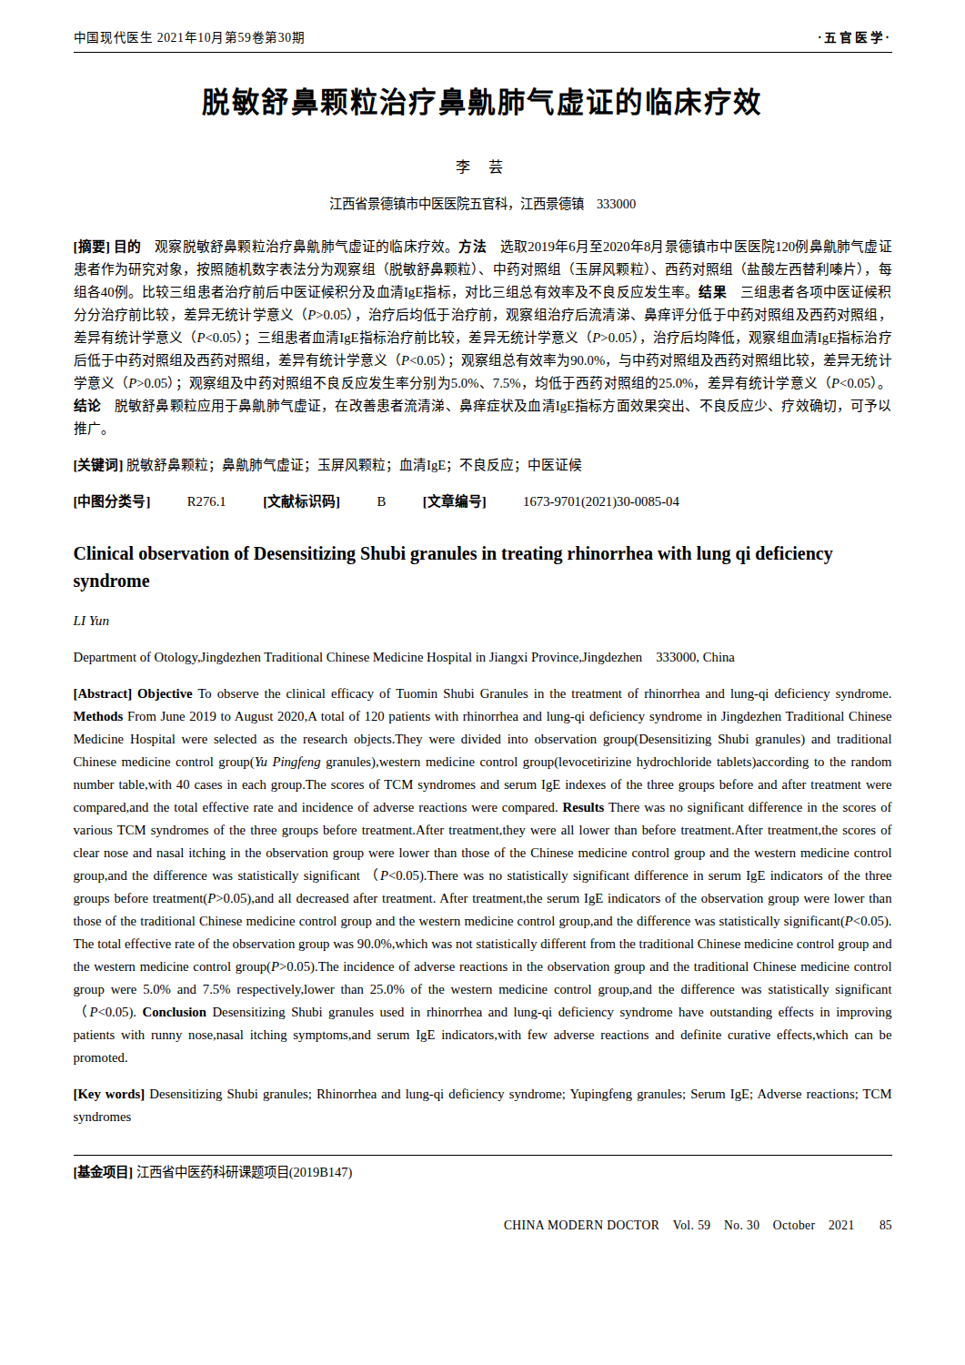中国现代医生 2021年10月第59卷第30期 ·五官医学·
脱敏舒鼻颗粒治疗鼻鼽肺气虚证的临床疗效
李 芸
江西省景德镇市中医医院五官科，江西景德镇　333000
[摘要] 目的　观察脱敏舒鼻颗粒治疗鼻鼽肺气虚证的临床疗效。方法　选取2019年6月至2020年8月景德镇市中医医院120例鼻鼽肺气虚证患者作为研究对象，按照随机数字表法分为观察组（脱敏舒鼻颗粒）、中药对照组（玉屏风颗粒）、西药对照组（盐酸左西替利嗪片），每组各40例。比较三组患者治疗前后中医证候积分及血清IgE指标，对比三组总有效率及不良反应发生率。结果　三组患者各项中医证候积分分治疗前比较，差异无统计学意义（P>0.05），治疗后均低于治疗前，观察组治疗后流清涕、鼻痒评分低于中药对照组及西药对照组，差异有统计学意义（P<0.05）；三组患者血清IgE指标治疗前比较，差异无统计学意义（P>0.05），治疗后均降低，观察组血清IgE指标治疗后低于中药对照组及西药对照组，差异有统计学意义（P<0.05）；观察组总有效率为90.0%，与中药对照组及西药对照组比较，差异无统计学意义（P>0.05）；观察组及中药对照组不良反应发生率分别为5.0%、7.5%，均低于西药对照组的25.0%，差异有统计学意义（P<0.05）。结论　脱敏舒鼻颗粒应用于鼻鼽肺气虚证，在改善患者流清涕、鼻痒症状及血清IgE指标方面效果突出、不良反应少、疗效确切，可予以推广。
[关键词] 脱敏舒鼻颗粒；鼻鼽肺气虚证；玉屏风颗粒；血清IgE；不良反应；中医证候
[中图分类号] R276.1 [文献标识码] B [文章编号] 1673-9701(2021)30-0085-04
Clinical observation of Desensitizing Shubi granules in treating rhinorrhea with lung qi deficiency syndrome
LI Yun
Department of Otology,Jingdezhen Traditional Chinese Medicine Hospital in Jiangxi Province,Jingdezhen　333000, China
[Abstract] Objective To observe the clinical efficacy of Tuomin Shubi Granules in the treatment of rhinorrhea and lung-qi deficiency syndrome. Methods From June 2019 to August 2020,A total of 120 patients with rhinorrhea and lung-qi deficiency syndrome in Jingdezhen Traditional Chinese Medicine Hospital were selected as the research objects.They were divided into observation group(Desensitizing Shubi granules) and traditional Chinese medicine control group(Yu Pingfeng granules),western medicine control group(levocetirizine hydrochloride tablets)according to the random number table,with 40 cases in each group.The scores of TCM syndromes and serum IgE indexes of the three groups before and after treatment were compared,and the total effective rate and incidence of adverse reactions were compared. Results There was no significant difference in the scores of various TCM syndromes of the three groups before treatment.After treatment,they were all lower than before treatment.After treatment,the scores of clear nose and nasal itching in the observation group were lower than those of the Chinese medicine control group and the western medicine control group,and the difference was statistically significant （P<0.05).There was no statistically significant difference in serum IgE indicators of the three groups before treatment(P>0.05),and all decreased after treatment. After treatment,the serum IgE indicators of the observation group were lower than those of the traditional Chinese medicine control group and the western medicine control group,and the difference was statistically significant(P<0.05). The total effective rate of the observation group was 90.0%,which was not statistically different from the traditional Chinese medicine control group and the western medicine control group(P>0.05).The incidence of adverse reactions in the observation group and the traditional Chinese medicine control group were 5.0% and 7.5% respectively,lower than 25.0% of the western medicine control group,and the difference was statistically significant （P<0.05). Conclusion Desensitizing Shubi granules used in rhinorrhea and lung-qi deficiency syndrome have outstanding effects in improving patients with runny nose,nasal itching symptoms,and serum IgE indicators,with few adverse reactions and definite curative effects,which can be promoted.
[Key words] Desensitizing Shubi granules; Rhinorrhea and lung-qi deficiency syndrome; Yupingfeng granules; Serum IgE; Adverse reactions; TCM syndromes
[基金项目] 江西省中医药科研课题项目(2019B147)
CHINA MODERN DOCTOR　Vol. 59　No. 30　October　2021 85